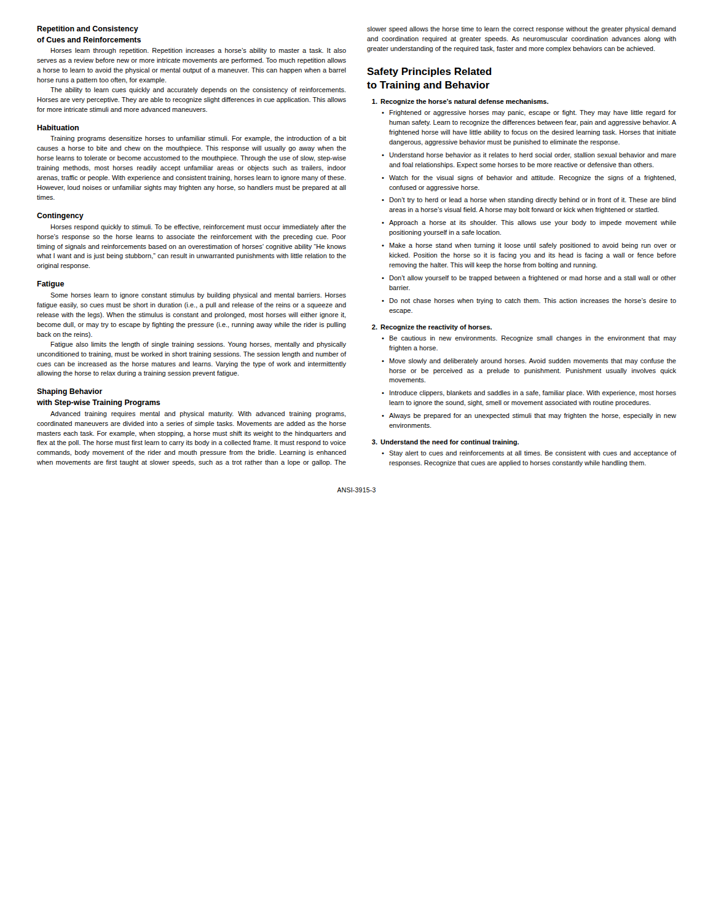Repetition and Consistency
of Cues and Reinforcements
Horses learn through repetition. Repetition increases a horse’s ability to master a task. It also serves as a review before new or more intricate movements are performed. Too much repetition allows a horse to learn to avoid the physical or mental output of a maneuver. This can happen when a barrel horse runs a pattern too often, for example.
The ability to learn cues quickly and accurately depends on the consistency of reinforcements. Horses are very perceptive. They are able to recognize slight differences in cue application. This allows for more intricate stimuli and more advanced maneuvers.
Habituation
Training programs desensitize horses to unfamiliar stimuli. For example, the introduction of a bit causes a horse to bite and chew on the mouthpiece. This response will usually go away when the horse learns to tolerate or become accustomed to the mouthpiece. Through the use of slow, step-wise training methods, most horses readily accept unfamiliar areas or objects such as trailers, indoor arenas, traffic or people. With experience and consistent training, horses learn to ignore many of these. However, loud noises or unfamiliar sights may frighten any horse, so handlers must be prepared at all times.
Contingency
Horses respond quickly to stimuli. To be effective, reinforcement must occur immediately after the horse’s response so the horse learns to associate the reinforcement with the preceding cue. Poor timing of signals and reinforcements based on an overestimation of horses’ cognitive ability “He knows what I want and is just being stubborn,” can result in unwarranted punishments with little relation to the original response.
Fatigue
Some horses learn to ignore constant stimulus by building physical and mental barriers. Horses fatigue easily, so cues must be short in duration (i.e., a pull and release of the reins or a squeeze and release with the legs). When the stimulus is constant and prolonged, most horses will either ignore it, become dull, or may try to escape by fighting the pressure (i.e., running away while the rider is pulling back on the reins).
Fatigue also limits the length of single training sessions. Young horses, mentally and physically unconditioned to training, must be worked in short training sessions. The session length and number of cues can be increased as the horse matures and learns. Varying the type of work and intermittently allowing the horse to relax during a training session prevent fatigue.
Shaping Behavior
with Step-wise Training Programs
Advanced training requires mental and physical maturity. With advanced training programs, coordinated maneuvers are divided into a series of simple tasks. Movements are added as the horse masters each task. For example, when stopping, a horse must shift its weight to the hindquarters and flex at the poll. The horse must first learn to carry its body in a collected frame. It must respond to voice commands, body movement of the rider and mouth pressure from the bridle. Learning is enhanced when movements are first taught at slower speeds, such as a trot rather than a lope or gallop. The slower speed allows the horse time to learn the correct response without the greater physical demand and coordination required at greater speeds. As neuromuscular coordination advances along with greater understanding of the required task, faster and more complex behaviors can be achieved.
Safety Principles Related
to Training and Behavior
Recognize the horse’s natural defense mechanisms.
Frightened or aggressive horses may panic, escape or fight. They may have little regard for human safety. Learn to recognize the differences between fear, pain and aggressive behavior. A frightened horse will have little ability to focus on the desired learning task. Horses that initiate dangerous, aggressive behavior must be punished to eliminate the response.
Understand horse behavior as it relates to herd social order, stallion sexual behavior and mare and foal relationships. Expect some horses to be more reactive or defensive than others.
Watch for the visual signs of behavior and attitude. Recognize the signs of a frightened, confused or aggressive horse.
Don’t try to herd or lead a horse when standing directly behind or in front of it. These are blind areas in a horse’s visual field. A horse may bolt forward or kick when frightened or startled.
Approach a horse at its shoulder. This allows use your body to impede movement while positioning yourself in a safe location.
Make a horse stand when turning it loose until safely positioned to avoid being run over or kicked. Position the horse so it is facing you and its head is facing a wall or fence before removing the halter. This will keep the horse from bolting and running.
Don’t allow yourself to be trapped between a frightened or mad horse and a stall wall or other barrier.
Do not chase horses when trying to catch them. This action increases the horse’s desire to escape.
Recognize the reactivity of horses.
Be cautious in new environments. Recognize small changes in the environment that may frighten a horse.
Move slowly and deliberately around horses. Avoid sudden movements that may confuse the horse or be perceived as a prelude to punishment. Punishment usually involves quick movements.
Introduce clippers, blankets and saddles in a safe, familiar place. With experience, most horses learn to ignore the sound, sight, smell or movement associated with routine procedures.
Always be prepared for an unexpected stimuli that may frighten the horse, especially in new environments.
Understand the need for continual training.
Stay alert to cues and reinforcements at all times. Be consistent with cues and acceptance of responses. Recognize that cues are applied to horses constantly while handling them.
ANSI-3915-3